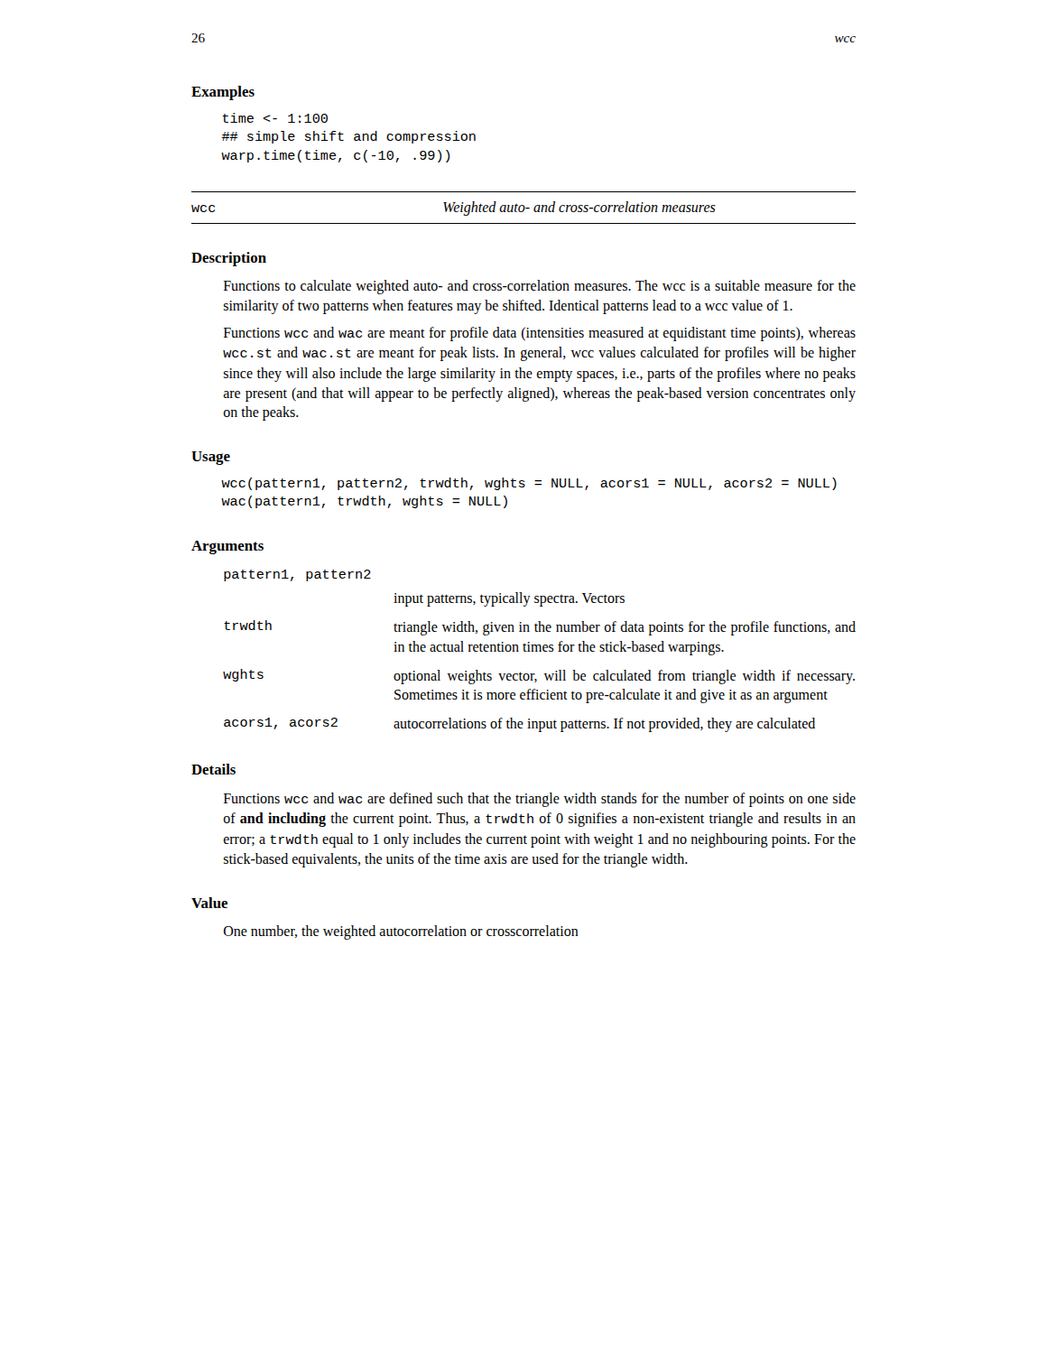26 wcc
Examples
time <- 1:100
## simple shift and compression
warp.time(time, c(-10, .99))
wcc Weighted auto- and cross-correlation measures
Description
Functions to calculate weighted auto- and cross-correlation measures. The wcc is a suitable measure for the similarity of two patterns when features may be shifted. Identical patterns lead to a wcc value of 1.
Functions wcc and wac are meant for profile data (intensities measured at equidistant time points), whereas wcc.st and wac.st are meant for peak lists. In general, wcc values calculated for profiles will be higher since they will also include the large similarity in the empty spaces, i.e., parts of the profiles where no peaks are present (and that will appear to be perfectly aligned), whereas the peak-based version concentrates only on the peaks.
Usage
wcc(pattern1, pattern2, trwdth, wghts = NULL, acors1 = NULL, acors2 = NULL)
wac(pattern1, trwdth, wghts = NULL)
Arguments
pattern1, pattern2
input patterns, typically spectra. Vectors
trwdth
triangle width, given in the number of data points for the profile functions, and in the actual retention times for the stick-based warpings.
wghts
optional weights vector, will be calculated from triangle width if necessary. Sometimes it is more efficient to pre-calculate it and give it as an argument
acors1, acors2
autocorrelations of the input patterns. If not provided, they are calculated
Details
Functions wcc and wac are defined such that the triangle width stands for the number of points on one side of and including the current point. Thus, a trwdth of 0 signifies a non-existent triangle and results in an error; a trwdth equal to 1 only includes the current point with weight 1 and no neighbouring points. For the stick-based equivalents, the units of the time axis are used for the triangle width.
Value
One number, the weighted autocorrelation or crosscorrelation